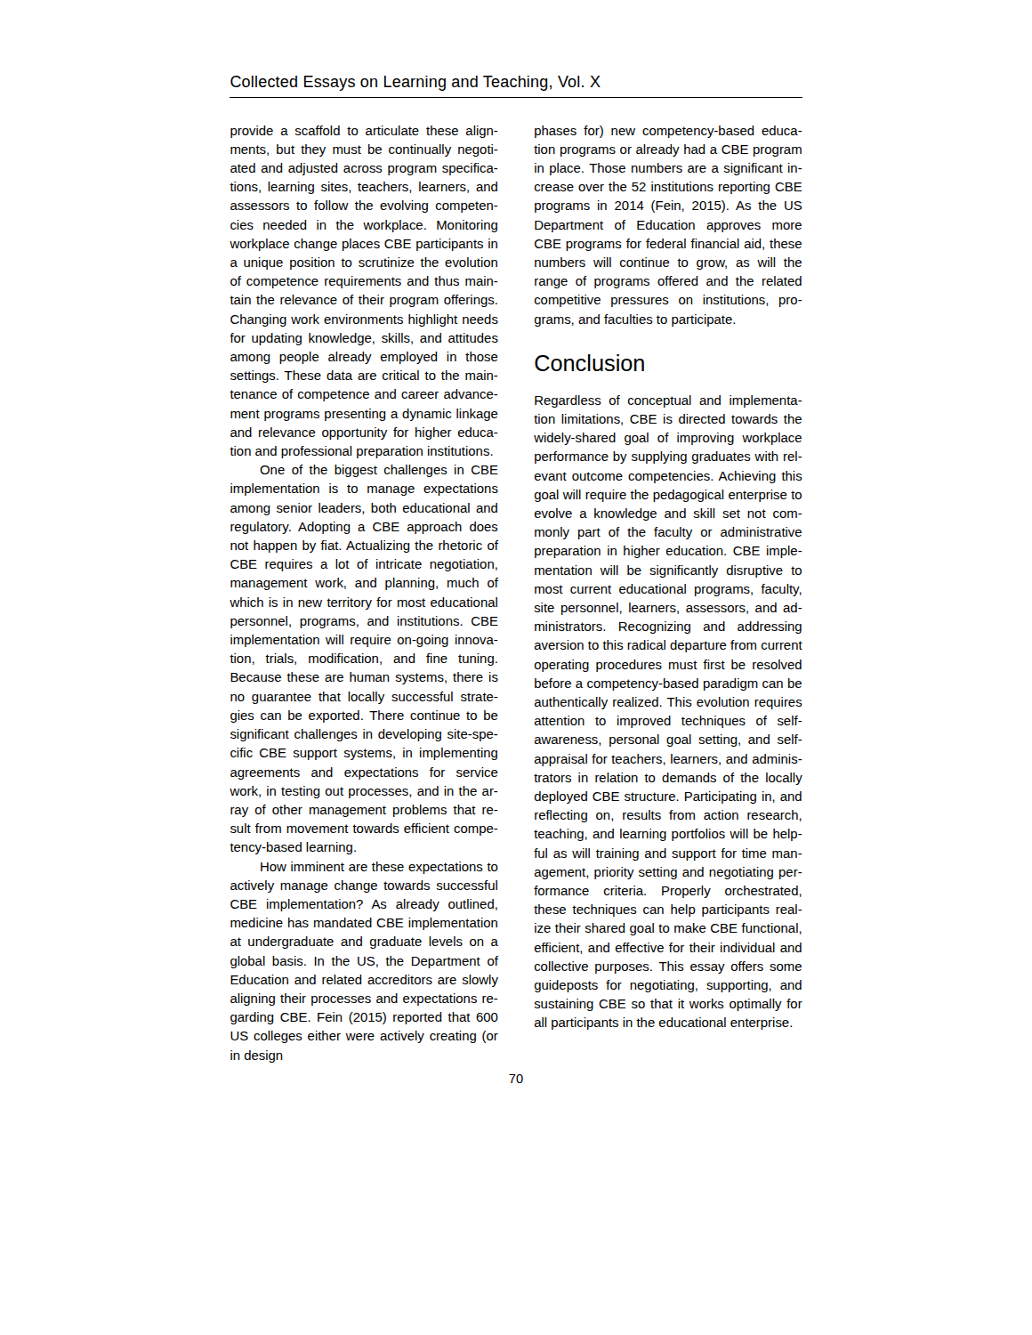Collected Essays on Learning and Teaching, Vol. X
provide a scaffold to articulate these alignments, but they must be continually negotiated and adjusted across program specifications, learning sites, teachers, learners, and assessors to follow the evolving competencies needed in the workplace. Monitoring workplace change places CBE participants in a unique position to scrutinize the evolution of competence requirements and thus maintain the relevance of their program offerings. Changing work environments highlight needs for updating knowledge, skills, and attitudes among people already employed in those settings. These data are critical to the maintenance of competence and career advancement programs presenting a dynamic linkage and relevance opportunity for higher education and professional preparation institutions.
One of the biggest challenges in CBE implementation is to manage expectations among senior leaders, both educational and regulatory. Adopting a CBE approach does not happen by fiat. Actualizing the rhetoric of CBE requires a lot of intricate negotiation, management work, and planning, much of which is in new territory for most educational personnel, programs, and institutions. CBE implementation will require on-going innovation, trials, modification, and fine tuning. Because these are human systems, there is no guarantee that locally successful strategies can be exported. There continue to be significant challenges in developing site-specific CBE support systems, in implementing agreements and expectations for service work, in testing out processes, and in the array of other management problems that result from movement towards efficient competency-based learning.
How imminent are these expectations to actively manage change towards successful CBE implementation? As already outlined, medicine has mandated CBE implementation at undergraduate and graduate levels on a global basis. In the US, the Department of Education and related accreditors are slowly aligning their processes and expectations regarding CBE. Fein (2015) reported that 600 US colleges either were actively creating (or in design
phases for) new competency-based education programs or already had a CBE program in place. Those numbers are a significant increase over the 52 institutions reporting CBE programs in 2014 (Fein, 2015). As the US Department of Education approves more CBE programs for federal financial aid, these numbers will continue to grow, as will the range of programs offered and the related competitive pressures on institutions, programs, and faculties to participate.
Conclusion
Regardless of conceptual and implementation limitations, CBE is directed towards the widely-shared goal of improving workplace performance by supplying graduates with relevant outcome competencies. Achieving this goal will require the pedagogical enterprise to evolve a knowledge and skill set not commonly part of the faculty or administrative preparation in higher education. CBE implementation will be significantly disruptive to most current educational programs, faculty, site personnel, learners, assessors, and administrators. Recognizing and addressing aversion to this radical departure from current operating procedures must first be resolved before a competency-based paradigm can be authentically realized. This evolution requires attention to improved techniques of self-awareness, personal goal setting, and self-appraisal for teachers, learners, and administrators in relation to demands of the locally deployed CBE structure. Participating in, and reflecting on, results from action research, teaching, and learning portfolios will be helpful as will training and support for time management, priority setting and negotiating performance criteria. Properly orchestrated, these techniques can help participants realize their shared goal to make CBE functional, efficient, and effective for their individual and collective purposes. This essay offers some guideposts for negotiating, supporting, and sustaining CBE so that it works optimally for all participants in the educational enterprise.
70